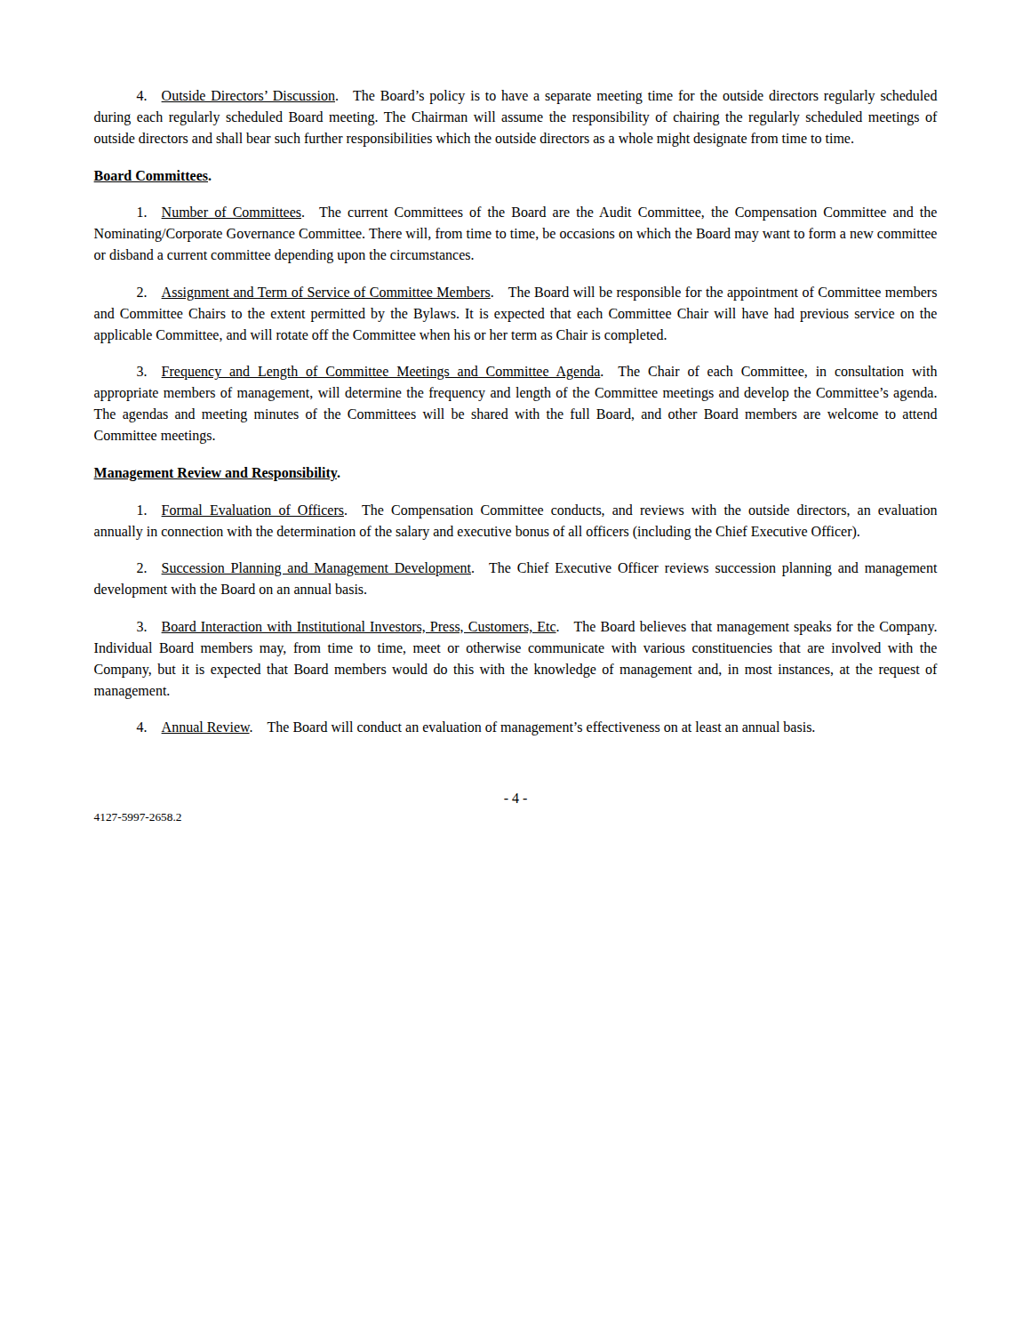4. Outside Directors’ Discussion. The Board’s policy is to have a separate meeting time for the outside directors regularly scheduled during each regularly scheduled Board meeting. The Chairman will assume the responsibility of chairing the regularly scheduled meetings of outside directors and shall bear such further responsibilities which the outside directors as a whole might designate from time to time.
Board Committees.
1. Number of Committees. The current Committees of the Board are the Audit Committee, the Compensation Committee and the Nominating/Corporate Governance Committee. There will, from time to time, be occasions on which the Board may want to form a new committee or disband a current committee depending upon the circumstances.
2. Assignment and Term of Service of Committee Members. The Board will be responsible for the appointment of Committee members and Committee Chairs to the extent permitted by the Bylaws. It is expected that each Committee Chair will have had previous service on the applicable Committee, and will rotate off the Committee when his or her term as Chair is completed.
3. Frequency and Length of Committee Meetings and Committee Agenda. The Chair of each Committee, in consultation with appropriate members of management, will determine the frequency and length of the Committee meetings and develop the Committee’s agenda. The agendas and meeting minutes of the Committees will be shared with the full Board, and other Board members are welcome to attend Committee meetings.
Management Review and Responsibility.
1. Formal Evaluation of Officers. The Compensation Committee conducts, and reviews with the outside directors, an evaluation annually in connection with the determination of the salary and executive bonus of all officers (including the Chief Executive Officer).
2. Succession Planning and Management Development. The Chief Executive Officer reviews succession planning and management development with the Board on an annual basis.
3. Board Interaction with Institutional Investors, Press, Customers, Etc. The Board believes that management speaks for the Company. Individual Board members may, from time to time, meet or otherwise communicate with various constituencies that are involved with the Company, but it is expected that Board members would do this with the knowledge of management and, in most instances, at the request of management.
4. Annual Review. The Board will conduct an evaluation of management’s effectiveness on at least an annual basis.
- 4 -
4127-5997-2658.2